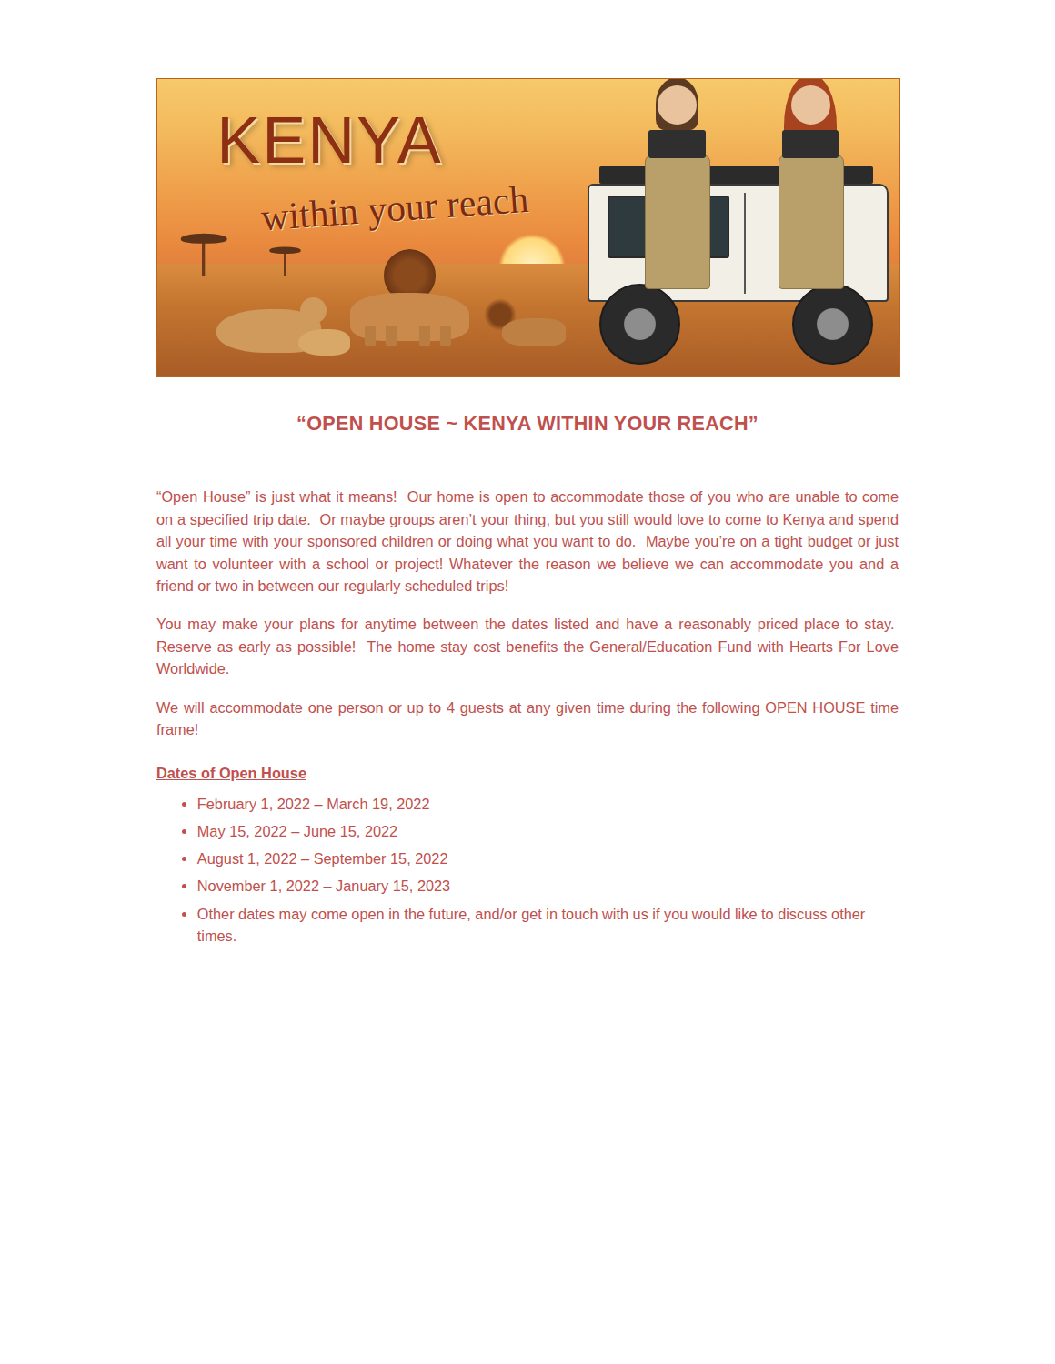KENYA
within your reach
“OPEN HOUSE ~ KENYA WITHIN YOUR REACH”
“Open House” is just what it means! Our home is open to accommodate those of you who are unable to come on a specified trip date. Or maybe groups aren’t your thing, but you still would love to come to Kenya and spend all your time with your sponsored children or doing what you want to do. Maybe you’re on a tight budget or just want to volunteer with a school or project! Whatever the reason we believe we can accommodate you and a friend or two in between our regularly scheduled trips!
You may make your plans for anytime between the dates listed and have a reasonably priced place to stay. Reserve as early as possible! The home stay cost benefits the General/Education Fund with Hearts For Love Worldwide.
We will accommodate one person or up to 4 guests at any given time during the following OPEN HOUSE time frame!
Dates of Open House
February 1, 2022 – March 19, 2022
May 15, 2022 – June 15, 2022
August 1, 2022 – September 15, 2022
November 1, 2022 – January 15, 2023
Other dates may come open in the future, and/or get in touch with us if you would like to discuss other times.